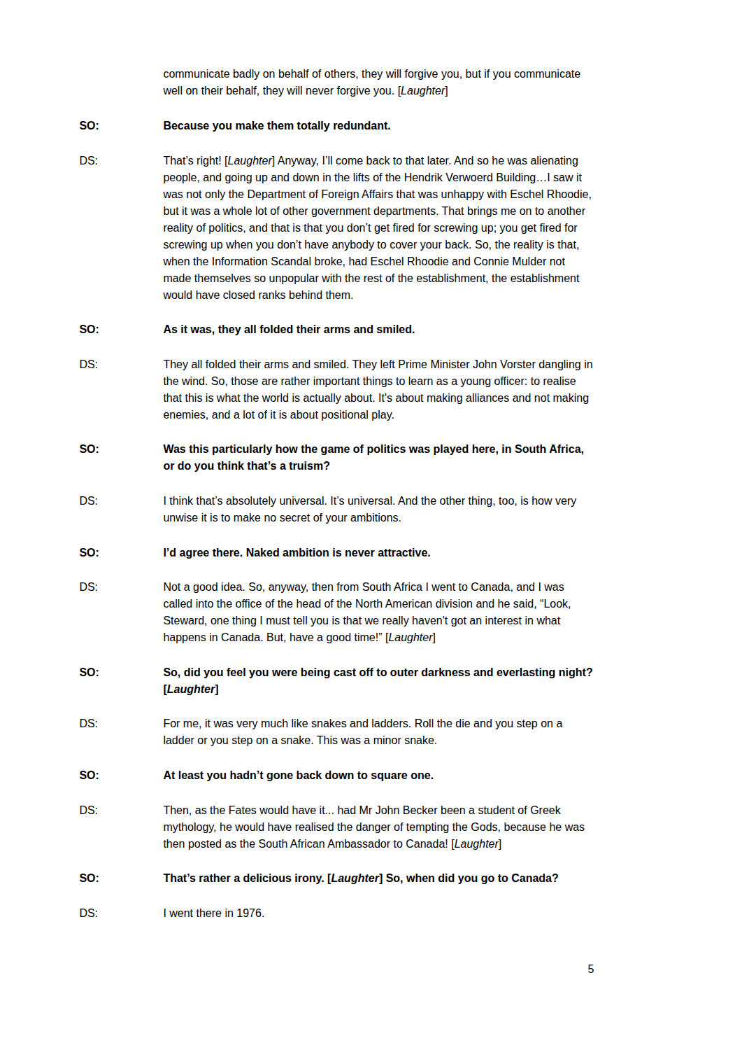communicate badly on behalf of others, they will forgive you, but if you communicate well on their behalf, they will never forgive you. [Laughter]
SO:
Because you make them totally redundant.
DS:
That’s right! [Laughter] Anyway, I’ll come back to that later. And so he was alienating people, and going up and down in the lifts of the Hendrik Verwoerd Building…I saw it was not only the Department of Foreign Affairs that was unhappy with Eschel Rhoodie, but it was a whole lot of other government departments. That brings me on to another reality of politics, and that is that you don’t get fired for screwing up; you get fired for screwing up when you don’t have anybody to cover your back. So, the reality is that, when the Information Scandal broke, had Eschel Rhoodie and Connie Mulder not made themselves so unpopular with the rest of the establishment, the establishment would have closed ranks behind them.
SO:
As it was, they all folded their arms and smiled.
DS:
They all folded their arms and smiled. They left Prime Minister John Vorster dangling in the wind. So, those are rather important things to learn as a young officer: to realise that this is what the world is actually about. It's about making alliances and not making enemies, and a lot of it is about positional play.
SO:
Was this particularly how the game of politics was played here, in South Africa, or do you think that’s a truism?
DS:
I think that’s absolutely universal. It’s universal. And the other thing, too, is how very unwise it is to make no secret of your ambitions.
SO:
I’d agree there. Naked ambition is never attractive.
DS:
Not a good idea. So, anyway, then from South Africa I went to Canada, and I was called into the office of the head of the North American division and he said, “Look, Steward, one thing I must tell you is that we really haven't got an interest in what happens in Canada. But, have a good time!” [Laughter]
SO:
So, did you feel you were being cast off to outer darkness and everlasting night? [Laughter]
DS:
For me, it was very much like snakes and ladders. Roll the die and you step on a ladder or you step on a snake. This was a minor snake.
SO:
At least you hadn’t gone back down to square one.
DS:
Then, as the Fates would have it... had Mr John Becker been a student of Greek mythology, he would have realised the danger of tempting the Gods, because he was then posted as the South African Ambassador to Canada! [Laughter]
SO:
That’s rather a delicious irony. [Laughter] So, when did you go to Canada?
DS:
I went there in 1976.
5